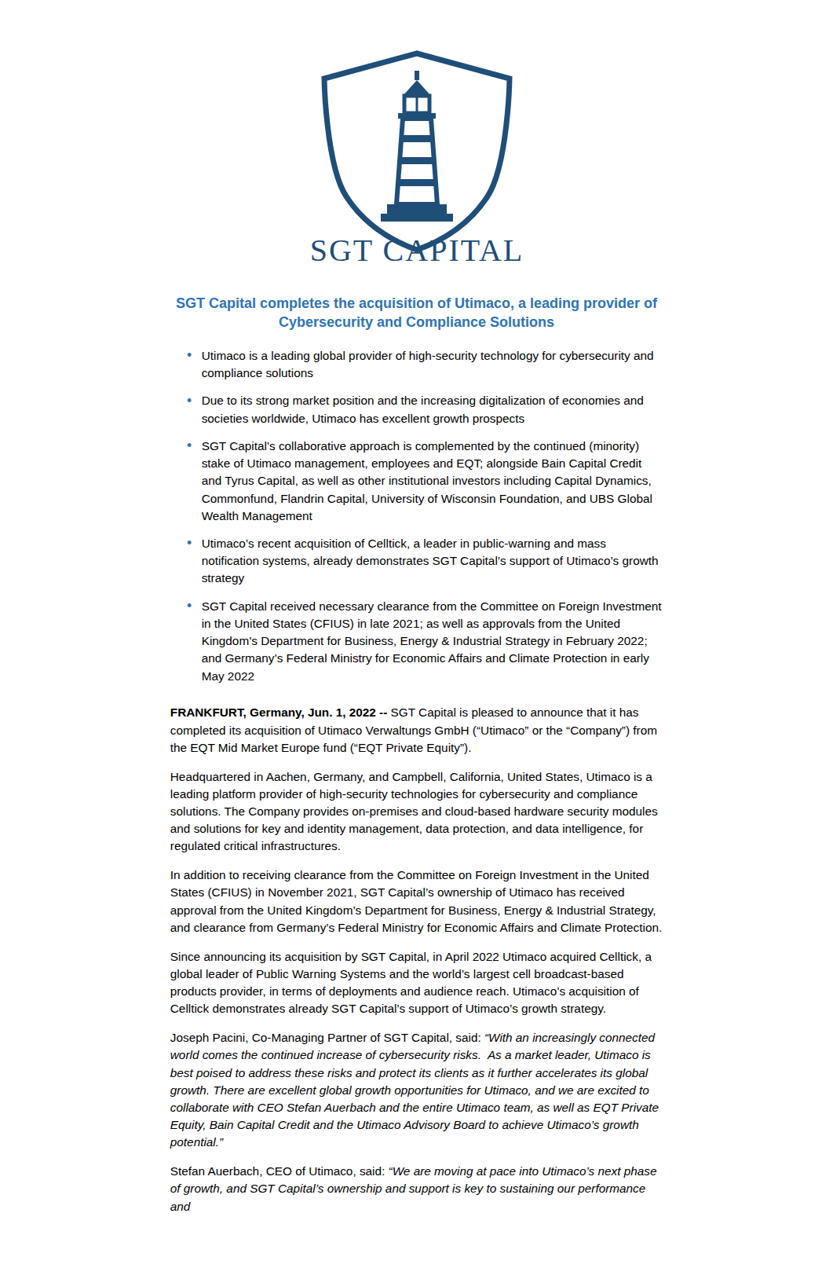SGT CAPITAL
SGT Capital completes the acquisition of Utimaco, a leading provider of Cybersecurity and Compliance Solutions
Utimaco is a leading global provider of high-security technology for cybersecurity and compliance solutions
Due to its strong market position and the increasing digitalization of economies and societies worldwide, Utimaco has excellent growth prospects
SGT Capital’s collaborative approach is complemented by the continued (minority) stake of Utimaco management, employees and EQT; alongside Bain Capital Credit and Tyrus Capital, as well as other institutional investors including Capital Dynamics, Commonfund, Flandrin Capital, University of Wisconsin Foundation, and UBS Global Wealth Management
Utimaco’s recent acquisition of Celltick, a leader in public-warning and mass notification systems, already demonstrates SGT Capital’s support of Utimaco’s growth strategy
SGT Capital received necessary clearance from the Committee on Foreign Investment in the United States (CFIUS) in late 2021; as well as approvals from the United Kingdom’s Department for Business, Energy & Industrial Strategy in February 2022; and Germany’s Federal Ministry for Economic Affairs and Climate Protection in early May 2022
FRANKFURT, Germany, Jun. 1, 2022 -- SGT Capital is pleased to announce that it has completed its acquisition of Utimaco Verwaltungs GmbH (“Utimaco” or the “Company”) from the EQT Mid Market Europe fund (“EQT Private Equity”).
Headquartered in Aachen, Germany, and Campbell, California, United States, Utimaco is a leading platform provider of high-security technologies for cybersecurity and compliance solutions. The Company provides on-premises and cloud-based hardware security modules and solutions for key and identity management, data protection, and data intelligence, for regulated critical infrastructures.
In addition to receiving clearance from the Committee on Foreign Investment in the United States (CFIUS) in November 2021, SGT Capital’s ownership of Utimaco has received approval from the United Kingdom’s Department for Business, Energy & Industrial Strategy, and clearance from Germany’s Federal Ministry for Economic Affairs and Climate Protection.
Since announcing its acquisition by SGT Capital, in April 2022 Utimaco acquired Celltick, a global leader of Public Warning Systems and the world’s largest cell broadcast-based products provider, in terms of deployments and audience reach. Utimaco’s acquisition of Celltick demonstrates already SGT Capital’s support of Utimaco’s growth strategy.
Joseph Pacini, Co-Managing Partner of SGT Capital, said: “With an increasingly connected world comes the continued increase of cybersecurity risks. As a market leader, Utimaco is best poised to address these risks and protect its clients as it further accelerates its global growth. There are excellent global growth opportunities for Utimaco, and we are excited to collaborate with CEO Stefan Auerbach and the entire Utimaco team, as well as EQT Private Equity, Bain Capital Credit and the Utimaco Advisory Board to achieve Utimaco’s growth potential.”
Stefan Auerbach, CEO of Utimaco, said: “We are moving at pace into Utimaco’s next phase of growth, and SGT Capital’s ownership and support is key to sustaining our performance and